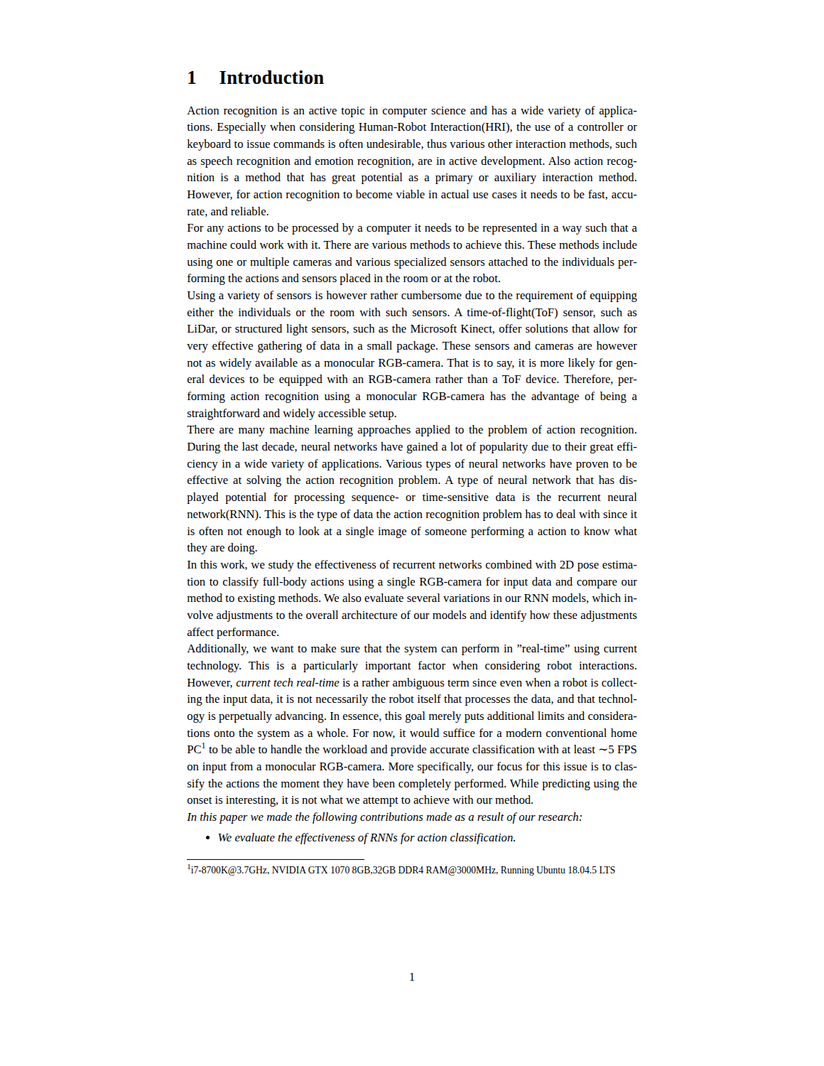1 Introduction
Action recognition is an active topic in computer science and has a wide variety of applications. Especially when considering Human-Robot Interaction(HRI), the use of a controller or keyboard to issue commands is often undesirable, thus various other interaction methods, such as speech recognition and emotion recognition, are in active development. Also action recognition is a method that has great potential as a primary or auxiliary interaction method. However, for action recognition to become viable in actual use cases it needs to be fast, accurate, and reliable.
For any actions to be processed by a computer it needs to be represented in a way such that a machine could work with it. There are various methods to achieve this. These methods include using one or multiple cameras and various specialized sensors attached to the individuals performing the actions and sensors placed in the room or at the robot.
Using a variety of sensors is however rather cumbersome due to the requirement of equipping either the individuals or the room with such sensors. A time-of-flight(ToF) sensor, such as LiDar, or structured light sensors, such as the Microsoft Kinect, offer solutions that allow for very effective gathering of data in a small package. These sensors and cameras are however not as widely available as a monocular RGB-camera. That is to say, it is more likely for general devices to be equipped with an RGB-camera rather than a ToF device. Therefore, performing action recognition using a monocular RGB-camera has the advantage of being a straightforward and widely accessible setup.
There are many machine learning approaches applied to the problem of action recognition. During the last decade, neural networks have gained a lot of popularity due to their great efficiency in a wide variety of applications. Various types of neural networks have proven to be effective at solving the action recognition problem. A type of neural network that has displayed potential for processing sequence- or time-sensitive data is the recurrent neural network(RNN). This is the type of data the action recognition problem has to deal with since it is often not enough to look at a single image of someone performing a action to know what they are doing.
In this work, we study the effectiveness of recurrent networks combined with 2D pose estimation to classify full-body actions using a single RGB-camera for input data and compare our method to existing methods. We also evaluate several variations in our RNN models, which involve adjustments to the overall architecture of our models and identify how these adjustments affect performance.
Additionally, we want to make sure that the system can perform in ”real-time” using current technology. This is a particularly important factor when considering robot interactions. However, current tech real-time is a rather ambiguous term since even when a robot is collecting the input data, it is not necessarily the robot itself that processes the data, and that technology is perpetually advancing. In essence, this goal merely puts additional limits and considerations onto the system as a whole. For now, it would suffice for a modern conventional home PC1 to be able to handle the workload and provide accurate classification with at least ∼5 FPS on input from a monocular RGB-camera. More specifically, our focus for this issue is to classify the actions the moment they have been completely performed. While predicting using the onset is interesting, it is not what we attempt to achieve with our method.
In this paper we made the following contributions made as a result of our research:
We evaluate the effectiveness of RNNs for action classification.
1i7-8700K@3.7GHz, NVIDIA GTX 1070 8GB,32GB DDR4 RAM@3000MHz, Running Ubuntu 18.04.5 LTS
1